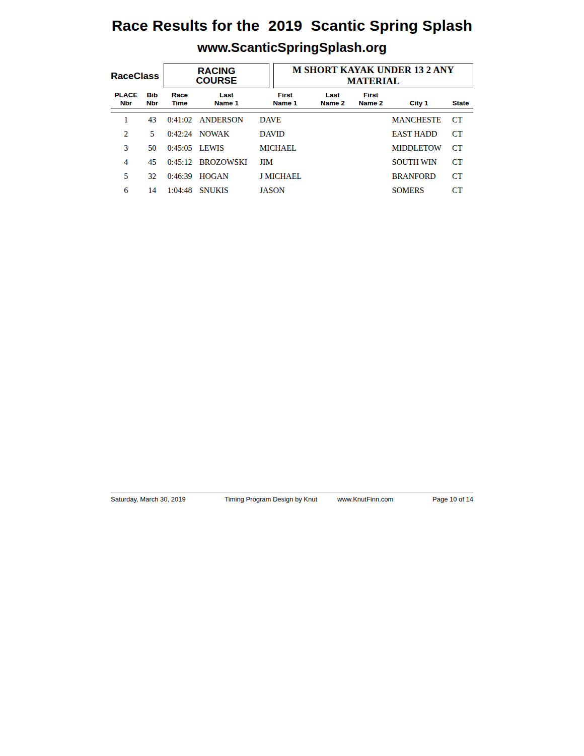Race Results for the 2019 Scantic Spring Splash
www.ScanticSpringSplash.org
Race Class
RACING
COURSE
M SHORT KAYAK UNDER 13 2 ANY MATERIAL
| PLACE Nbr | Bib Nbr | Race Time | Last Name 1 | First Name 1 | Last Name 2 | First Name 2 | City 1 | State |
| --- | --- | --- | --- | --- | --- | --- | --- | --- |
| 1 | 43 | 0:41:02 | ANDERSON | DAVE | | | MANCHESTE | CT |
| 2 | 5 | 0:42:24 | NOWAK | DAVID | | | EAST HADD | CT |
| 3 | 50 | 0:45:05 | LEWIS | MICHAEL | | | MIDDLETOW | CT |
| 4 | 45 | 0:45:12 | BROZOWSKI | JIM | | | SOUTH WIN | CT |
| 5 | 32 | 0:46:39 | HOGAN | J MICHAEL | | | BRANFORD | CT |
| 6 | 14 | 1:04:48 | SNUKIS | JASON | | | SOMERS | CT |
Saturday, March 30, 2019
Timing Program Design by Knut www.KnutFinn.com
Page 10 of 14